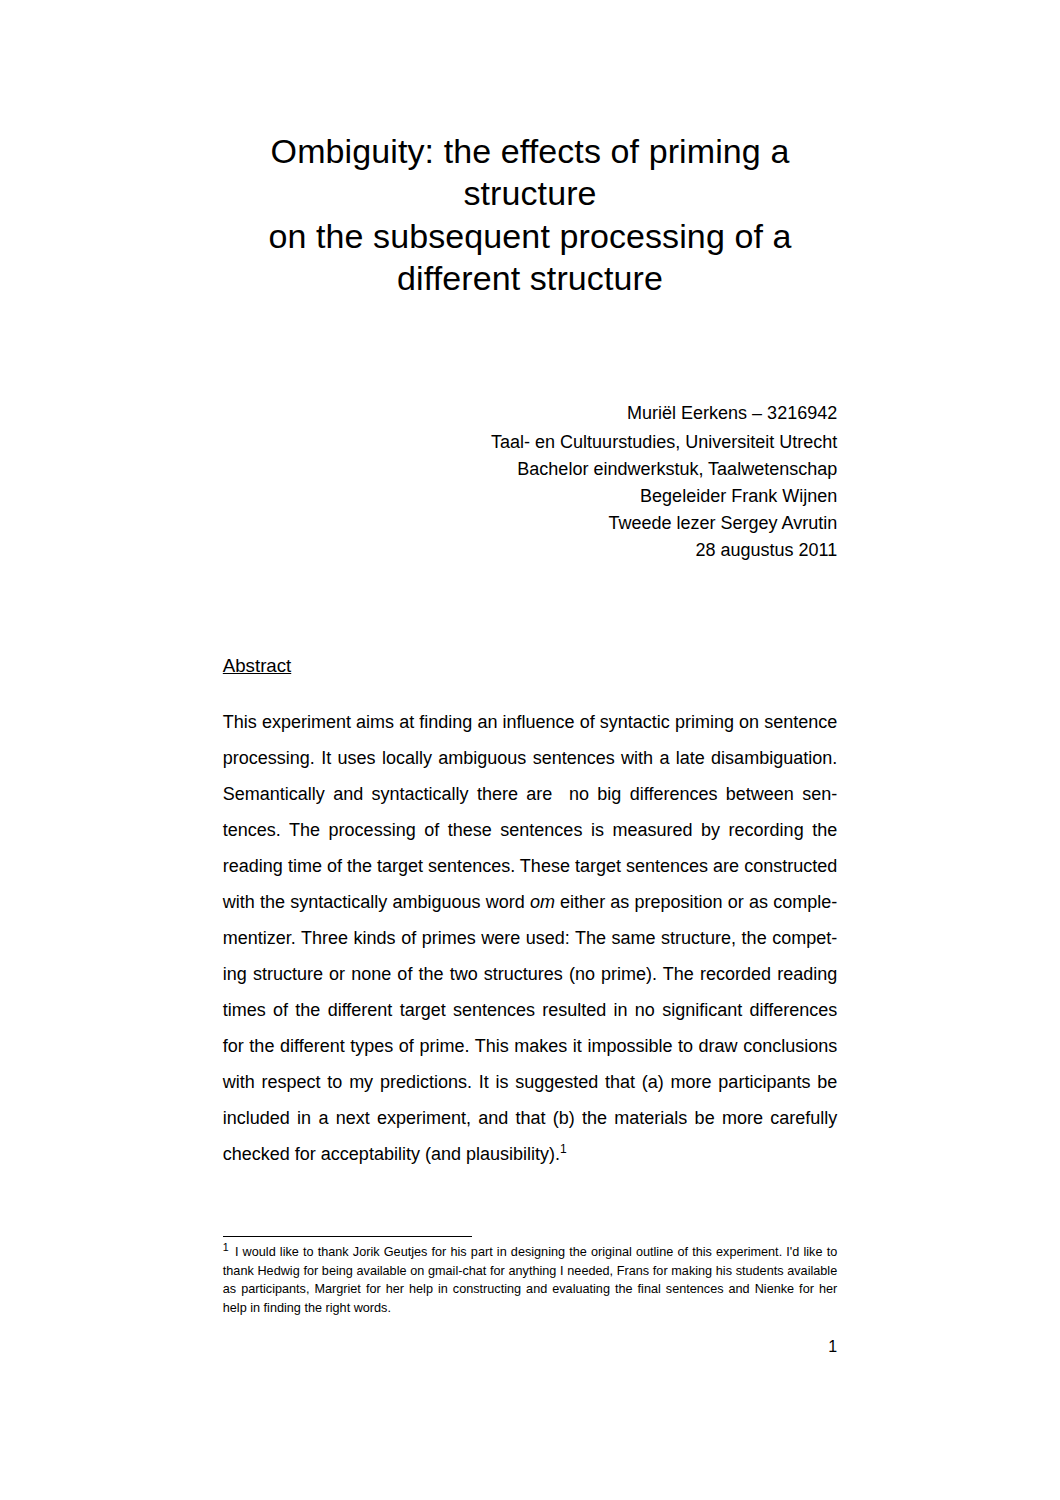Ombiguity: the effects of priming a structure
on the subsequent processing of a different structure
Muriël Eerkens – 3216942
Taal- en Cultuurstudies, Universiteit Utrecht
Bachelor eindwerkstuk, Taalwetenschap
Begeleider Frank Wijnen
Tweede lezer Sergey Avrutin
28 augustus 2011
Abstract
This experiment aims at finding an influence of syntactic priming on sentence processing. It uses locally ambiguous sentences with a late disambiguation. Semantically and syntactically there are no big differences between sentences. The processing of these sentences is measured by recording the reading time of the target sentences. These target sentences are constructed with the syntactically ambiguous word om either as preposition or as complementizer. Three kinds of primes were used: The same structure, the competing structure or none of the two structures (no prime). The recorded reading times of the different target sentences resulted in no significant differences for the different types of prime. This makes it impossible to draw conclusions with respect to my predictions. It is suggested that (a) more participants be included in a next experiment, and that (b) the materials be more carefully checked for acceptability (and plausibility).1
1 I would like to thank Jorik Geutjes for his part in designing the original outline of this experiment. I'd like to thank Hedwig for being available on gmail-chat for anything I needed, Frans for making his students available as participants, Margriet for her help in constructing and evaluating the final sentences and Nienke for her help in finding the right words.
1